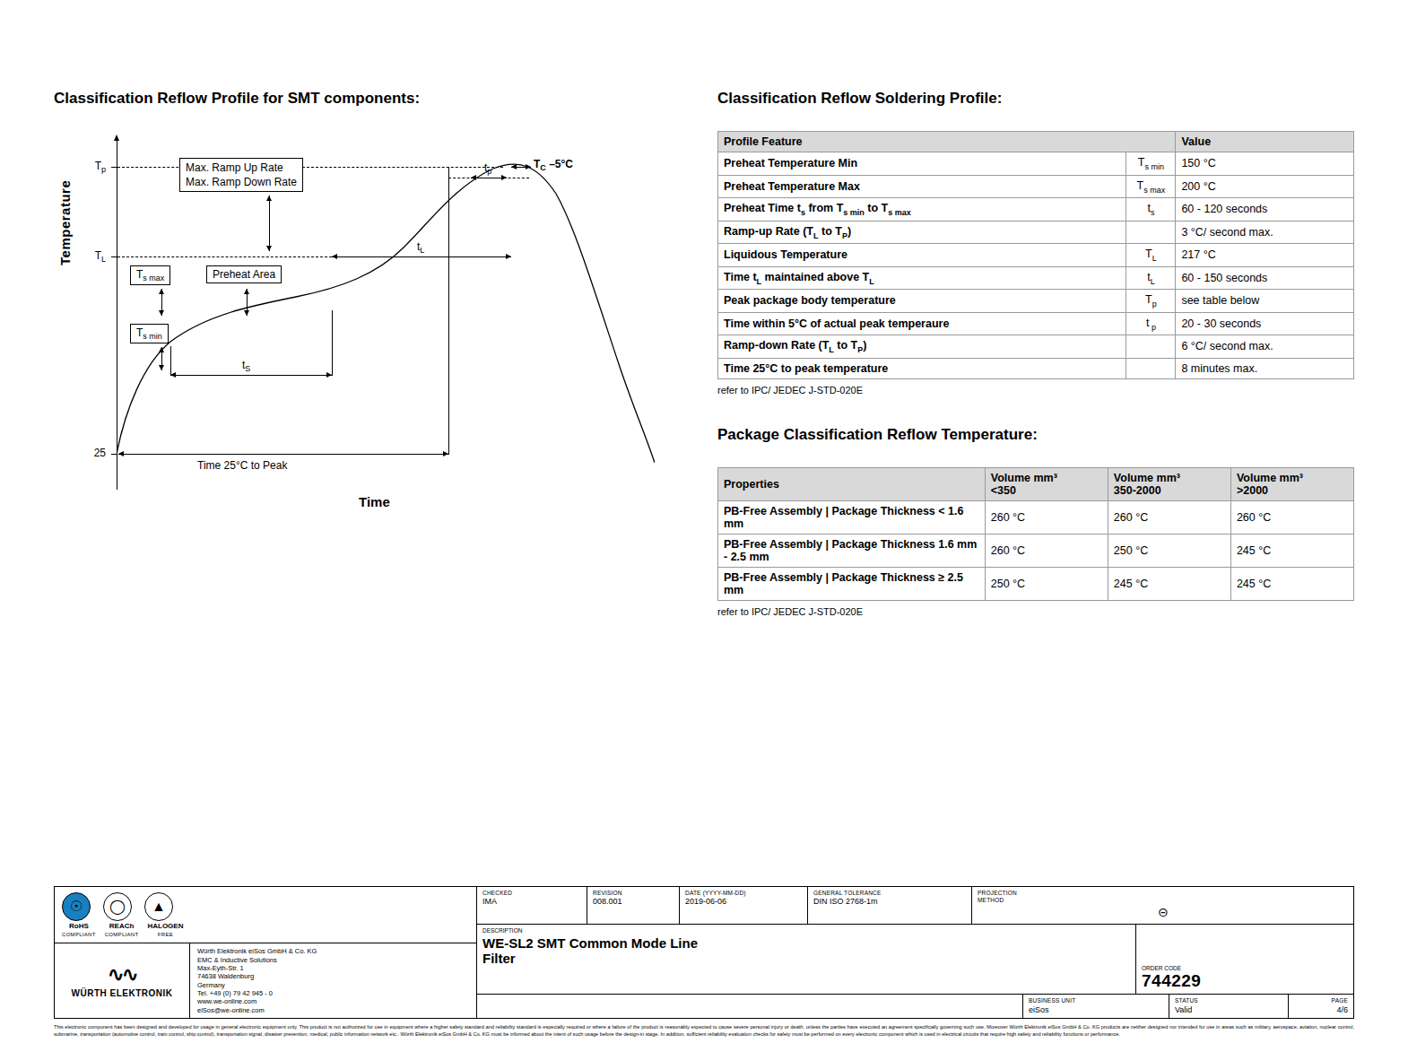Classification Reflow Profile for SMT components:
Temperature
Tp
TL
25
TC –5°C
tp
Max. Ramp Up Rate
Max. Ramp Down Rate
tL
Ts max
Preheat Area
Ts min
tS
Time 25°C to Peak
Time
Classification Reflow Soldering Profile:
| Profile Feature | Value |
| --- | --- |
| Preheat Temperature Min | T s min | 150 °C |
| Preheat Temperature Max | T s max | 200 °C |
| Preheat Time t s from T s min to T s max | t s | 60 - 120 seconds |
| Ramp-up Rate (T L to T P ) | | 3 °C/ second max. |
| Liquidous Temperature | T L | 217 °C |
| Time t L maintained above T L | t L | 60 - 150 seconds |
| Peak package body temperature | T p | see table below |
| Time within 5°C of actual peak temperaure | t p | 20 - 30 seconds |
| Ramp-down Rate (T L to T P ) | | 6 °C/ second max. |
| Time 25°C to peak temperature | | 8 minutes max. |
refer to IPC/ JEDEC J-STD-020E
Package Classification Reflow Temperature:
| Properties | Volume mm³ <350 | Volume mm³ 350-2000 | Volume mm³ >2000 |
| --- | --- | --- | --- |
| PB-Free Assembly / Package Thickness < 1.6 mm | 260 °C | 260 °C | 260 °C |
| PB-Free Assembly / Package Thickness 1.6 mm - 2.5 mm | 260 °C | 250 °C | 245 °C |
| PB-Free Assembly / Package Thickness ≥ 2.5 mm | 250 °C | 245 °C | 245 °C |
refer to IPC/ JEDEC J-STD-020E
☉
◯
▲
RoHS COMPLIANT
REACh COMPLIANT
HALOGEN FREE
∿∿
WÜRTH ELEKTRONIK
Würth Elektronik eiSos GmbH & Co. KG
EMC & Inductive Solutions
Max-Eyth-Str. 1
74638 Waldenburg
Germany
Tel. +49 (0) 79 42 945 - 0
www.we-online.com
eiSos@we-online.com
CHECKED
IMA
REVISION
008.001
DATE (YYYY-MM-DD)
2019-06-06
GENERAL TOLERANCE
DIN ISO 2768-1m
PROJECTION
METHOD
⊝
DESCRIPTION
WE-SL2 SMT Common Mode Line
Filter
ORDER CODE
744229
BUSINESS UNIT
eiSos
STATUS
Valid
PAGE
4/6
This electronic component has been designed and developed for usage in general electronic equipment only. This product is not authorized for use in equipment where a higher safety standard and reliability standard is especially required or where a failure of the product is reasonably expected to cause severe personal injury or death, unless the parties have executed an agreement specifically governing such use. Moreover Würth Elektronik eiSos GmbH & Co. KG products are neither designed nor intended for use in areas such as military, aerospace, aviation, nuclear control, submarine, transportation (automotive control, train control, ship control), transportation signal, disaster prevention, medical, public information network etc.. Würth Elektronik eiSos GmbH & Co. KG must be informed about the intent of such usage before the design-in stage. In addition, sufficient reliability evaluation checks for safety must be performed on every electronic component which is used in electrical circuits that require high safety and reliability functions or performance.